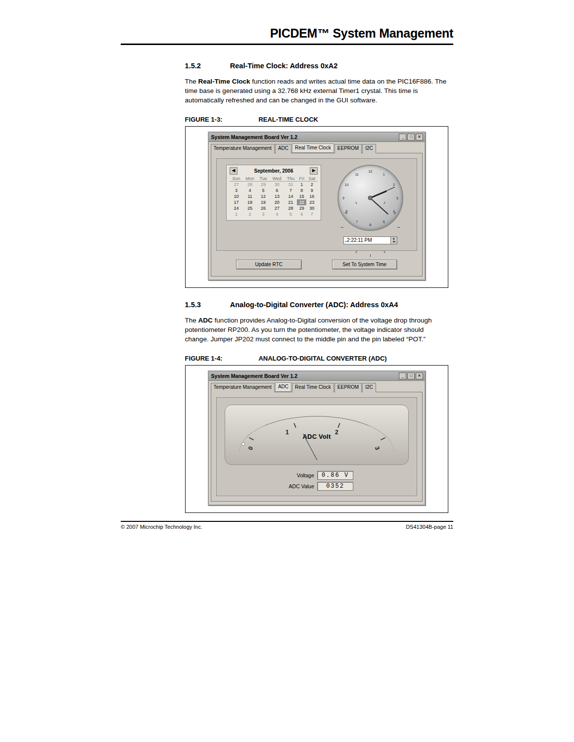PICDEM™ System Management
1.5.2 Real-Time Clock: Address 0xA2
The Real-Time Clock function reads and writes actual time data on the PIC16F886. The time base is generated using a 32.768 kHz external Timer1 crystal. This time is automatically refreshed and can be changed in the GUI software.
FIGURE 1-3: REAL-TIME CLOCK
System Management Board Ver 1.2
_□✕
Temperature Management
ADC
Real Time Clock
EEPROM
I2C
◀
September, 2006
▶
| Sun | Mon | Tue | Wed | Thu | Fri | Sat |
| --- | --- | --- | --- | --- | --- | --- |
| 27 | 28 | 29 | 30 | 31 | 1 | 2 |
| 3 | 4 | 5 | 6 | 7 | 8 | 9 |
| 10 | 11 | 12 | 13 | 14 | 15 | 16 |
| 17 | 18 | 19 | 20 | 21 | 22 | 23 |
| 24 | 25 | 26 | 27 | 28 | 29 | 30 |
| 1 | 2 | 3 | 4 | 5 | 6 | 7 |
12
1
2
3
4
5
6
7
8
9
10
11
2:22:11 PM
▲▼
Update RTC
Set To System Time
1.5.3 Analog-to-Digital Converter (ADC): Address 0xA4
The ADC function provides Analog-to-Digital conversion of the voltage drop through potentiometer RP200. As you turn the potentiometer, the voltage indicator should change. Jumper JP202 must connect to the middle pin and the pin labeled “POT.”
FIGURE 1-4: ANALOG-TO-DIGITAL CONVERTER (ADC)
System Management Board Ver 1.2
_□✕
Temperature Management
ADC
Real Time Clock
EEPROM
I2C
0
1
2
3
ADC Volt
Voltage
0.86 V
ADC Value
0352
© 2007 Microchip Technology Inc.
DS41304B-page 11